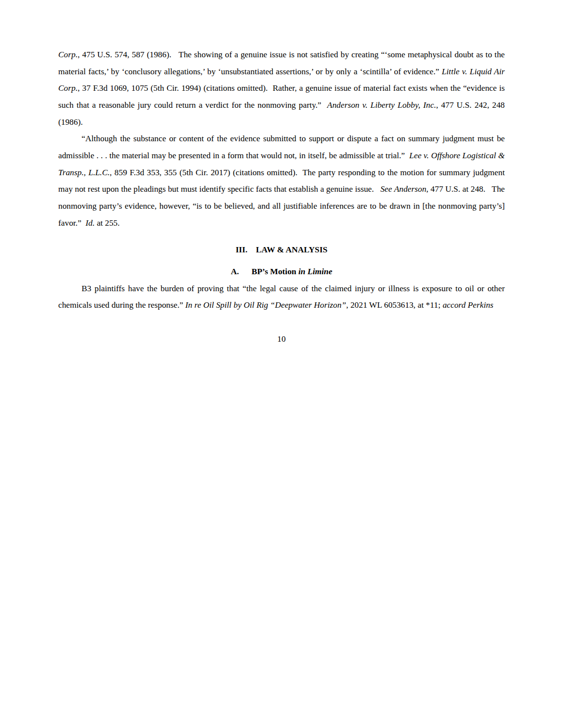Corp., 475 U.S. 574, 587 (1986). The showing of a genuine issue is not satisfied by creating “‘some metaphysical doubt as to the material facts,’ by ‘conclusory allegations,’ by ‘unsubstantiated assertions,’ or by only a ‘scintilla’ of evidence.” Little v. Liquid Air Corp., 37 F.3d 1069, 1075 (5th Cir. 1994) (citations omitted). Rather, a genuine issue of material fact exists when the “evidence is such that a reasonable jury could return a verdict for the nonmoving party.” Anderson v. Liberty Lobby, Inc., 477 U.S. 242, 248 (1986).
“Although the substance or content of the evidence submitted to support or dispute a fact on summary judgment must be admissible . . . the material may be presented in a form that would not, in itself, be admissible at trial.” Lee v. Offshore Logistical & Transp., L.L.C., 859 F.3d 353, 355 (5th Cir. 2017) (citations omitted). The party responding to the motion for summary judgment may not rest upon the pleadings but must identify specific facts that establish a genuine issue. See Anderson, 477 U.S. at 248. The nonmoving party’s evidence, however, “is to be believed, and all justifiable inferences are to be drawn in [the nonmoving party’s] favor.” Id. at 255.
III. LAW & ANALYSIS
A. BP’s Motion in Limine
B3 plaintiffs have the burden of proving that “the legal cause of the claimed injury or illness is exposure to oil or other chemicals used during the response.” In re Oil Spill by Oil Rig “Deepwater Horizon”, 2021 WL 6053613, at *11; accord Perkins
10